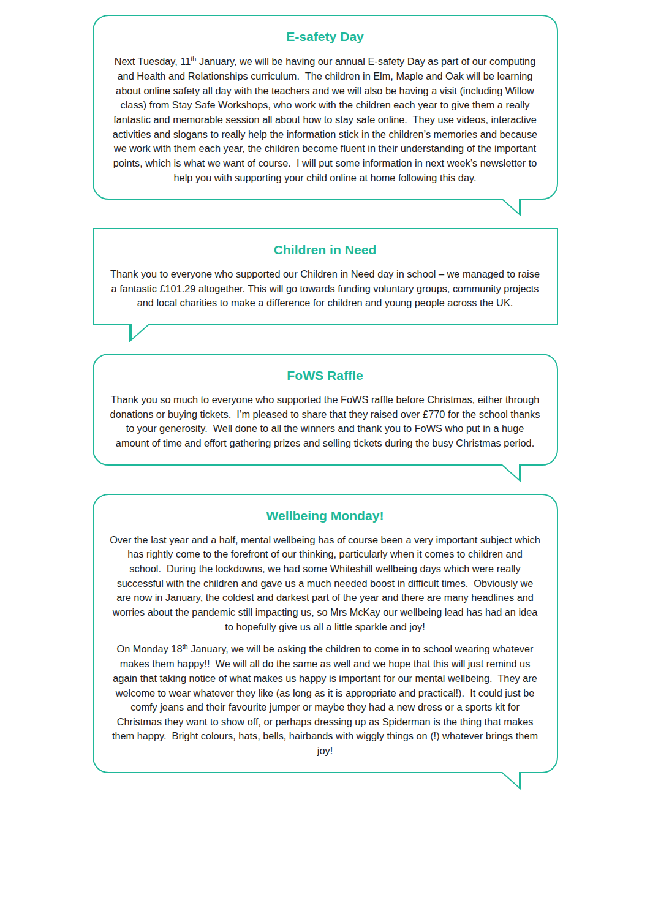E-safety Day
Next Tuesday, 11th January, we will be having our annual E-safety Day as part of our computing and Health and Relationships curriculum. The children in Elm, Maple and Oak will be learning about online safety all day with the teachers and we will also be having a visit (including Willow class) from Stay Safe Workshops, who work with the children each year to give them a really fantastic and memorable session all about how to stay safe online. They use videos, interactive activities and slogans to really help the information stick in the children’s memories and because we work with them each year, the children become fluent in their understanding of the important points, which is what we want of course. I will put some information in next week’s newsletter to help you with supporting your child online at home following this day.
Children in Need
Thank you to everyone who supported our Children in Need day in school – we managed to raise a fantastic £101.29 altogether. This will go towards funding voluntary groups, community projects and local charities to make a difference for children and young people across the UK.
FoWS Raffle
Thank you so much to everyone who supported the FoWS raffle before Christmas, either through donations or buying tickets. I’m pleased to share that they raised over £770 for the school thanks to your generosity. Well done to all the winners and thank you to FoWS who put in a huge amount of time and effort gathering prizes and selling tickets during the busy Christmas period.
Wellbeing Monday!
Over the last year and a half, mental wellbeing has of course been a very important subject which has rightly come to the forefront of our thinking, particularly when it comes to children and school. During the lockdowns, we had some Whiteshill wellbeing days which were really successful with the children and gave us a much needed boost in difficult times. Obviously we are now in January, the coldest and darkest part of the year and there are many headlines and worries about the pandemic still impacting us, so Mrs McKay our wellbeing lead has had an idea to hopefully give us all a little sparkle and joy!
On Monday 18th January, we will be asking the children to come in to school wearing whatever makes them happy!! We will all do the same as well and we hope that this will just remind us again that taking notice of what makes us happy is important for our mental wellbeing. They are welcome to wear whatever they like (as long as it is appropriate and practical!). It could just be comfy jeans and their favourite jumper or maybe they had a new dress or a sports kit for Christmas they want to show off, or perhaps dressing up as Spiderman is the thing that makes them happy. Bright colours, hats, bells, hairbands with wiggly things on (!) whatever brings them joy!